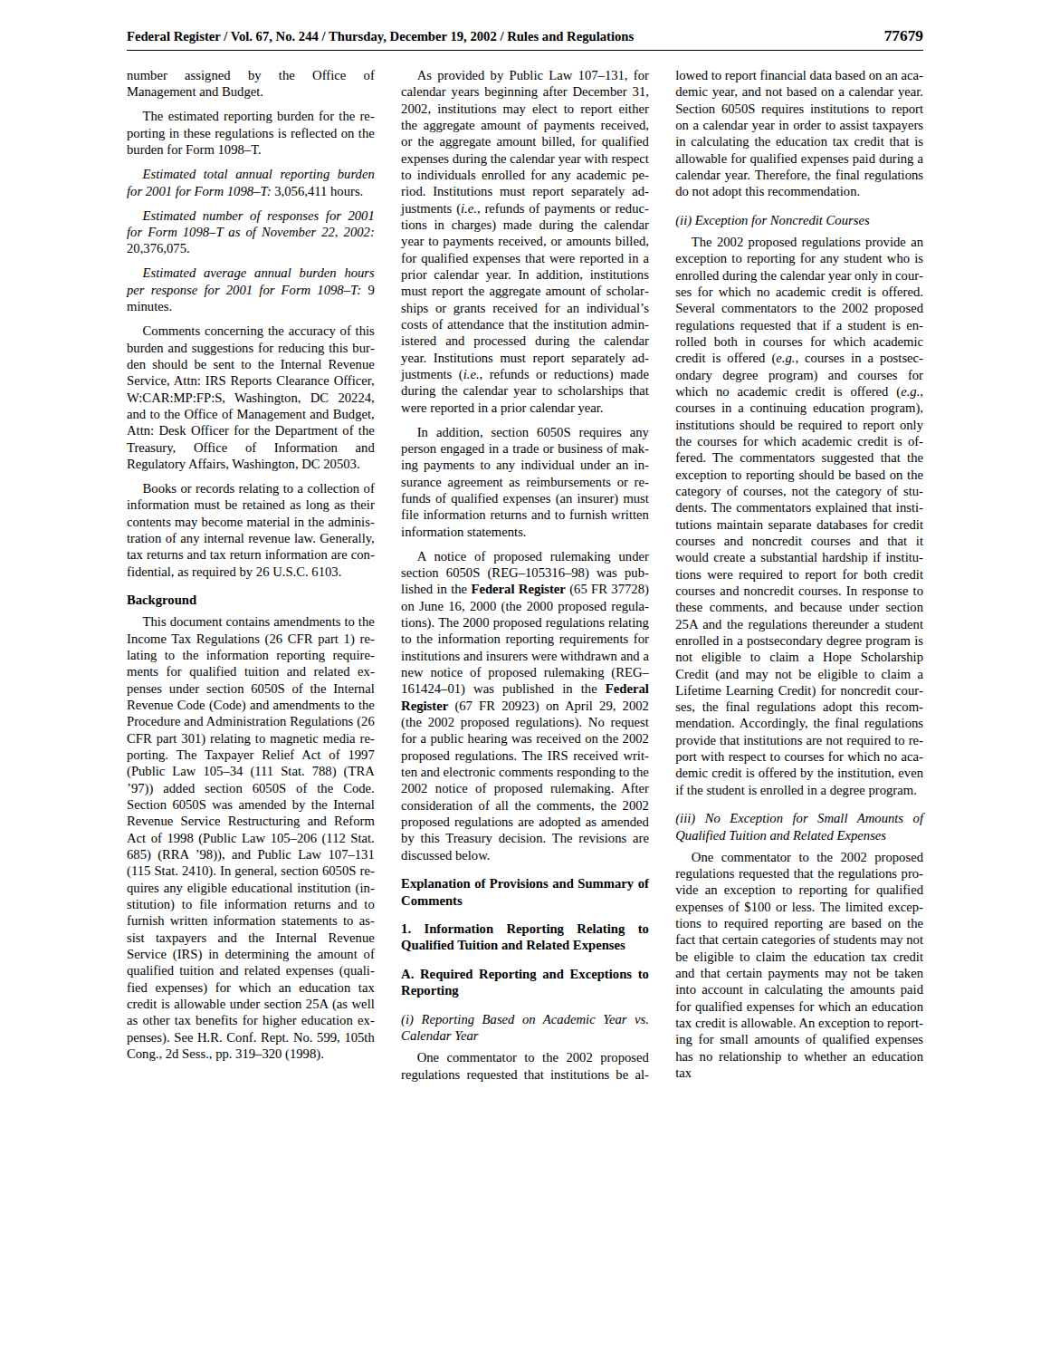Federal Register / Vol. 67, No. 244 / Thursday, December 19, 2002 / Rules and Regulations 77679
number assigned by the Office of Management and Budget.
The estimated reporting burden for the reporting in these regulations is reflected on the burden for Form 1098–T.
Estimated total annual reporting burden for 2001 for Form 1098–T: 3,056,411 hours.
Estimated number of responses for 2001 for Form 1098–T as of November 22, 2002: 20,376,075.
Estimated average annual burden hours per response for 2001 for Form 1098–T: 9 minutes.
Comments concerning the accuracy of this burden and suggestions for reducing this burden should be sent to the Internal Revenue Service, Attn: IRS Reports Clearance Officer, W:CAR:MP:FP:S, Washington, DC 20224, and to the Office of Management and Budget, Attn: Desk Officer for the Department of the Treasury, Office of Information and Regulatory Affairs, Washington, DC 20503.
Books or records relating to a collection of information must be retained as long as their contents may become material in the administration of any internal revenue law. Generally, tax returns and tax return information are confidential, as required by 26 U.S.C. 6103.
Background
This document contains amendments to the Income Tax Regulations (26 CFR part 1) relating to the information reporting requirements for qualified tuition and related expenses under section 6050S of the Internal Revenue Code (Code) and amendments to the Procedure and Administration Regulations (26 CFR part 301) relating to magnetic media reporting. The Taxpayer Relief Act of 1997 (Public Law 105–34 (111 Stat. 788) (TRA ’97)) added section 6050S of the Code. Section 6050S was amended by the Internal Revenue Service Restructuring and Reform Act of 1998 (Public Law 105–206 (112 Stat. 685) (RRA ’98)), and Public Law 107–131 (115 Stat. 2410). In general, section 6050S requires any eligible educational institution (institution) to file information returns and to furnish written information statements to assist taxpayers and the Internal Revenue Service (IRS) in determining the amount of qualified tuition and related expenses (qualified expenses) for which an education tax credit is allowable under section 25A (as well as other tax benefits for higher education expenses). See H.R. Conf. Rept. No. 599, 105th Cong., 2d Sess., pp. 319–320 (1998).
As provided by Public Law 107–131, for calendar years beginning after December 31, 2002, institutions may elect to report either the aggregate amount of payments received, or the aggregate amount billed, for qualified expenses during the calendar year with respect to individuals enrolled for any academic period. Institutions must report separately adjustments (i.e., refunds of payments or reductions in charges) made during the calendar year to payments received, or amounts billed, for qualified expenses that were reported in a prior calendar year. In addition, institutions must report the aggregate amount of scholarships or grants received for an individual’s costs of attendance that the institution administered and processed during the calendar year. Institutions must report separately adjustments (i.e., refunds or reductions) made during the calendar year to scholarships that were reported in a prior calendar year.
In addition, section 6050S requires any person engaged in a trade or business of making payments to any individual under an insurance agreement as reimbursements or refunds of qualified expenses (an insurer) must file information returns and to furnish written information statements.
A notice of proposed rulemaking under section 6050S (REG–105316–98) was published in the Federal Register (65 FR 37728) on June 16, 2000 (the 2000 proposed regulations). The 2000 proposed regulations relating to the information reporting requirements for institutions and insurers were withdrawn and a new notice of proposed rulemaking (REG–161424–01) was published in the Federal Register (67 FR 20923) on April 29, 2002 (the 2002 proposed regulations). No request for a public hearing was received on the 2002 proposed regulations. The IRS received written and electronic comments responding to the 2002 notice of proposed rulemaking. After consideration of all the comments, the 2002 proposed regulations are adopted as amended by this Treasury decision. The revisions are discussed below.
Explanation of Provisions and Summary of Comments
1. Information Reporting Relating to Qualified Tuition and Related Expenses
A. Required Reporting and Exceptions to Reporting
(i) Reporting Based on Academic Year vs. Calendar Year
One commentator to the 2002 proposed regulations requested that institutions be allowed to report financial data based on an academic year, and not based on a calendar year. Section 6050S requires institutions to report on a calendar year in order to assist taxpayers in calculating the education tax credit that is allowable for qualified expenses paid during a calendar year. Therefore, the final regulations do not adopt this recommendation.
(ii) Exception for Noncredit Courses
The 2002 proposed regulations provide an exception to reporting for any student who is enrolled during the calendar year only in courses for which no academic credit is offered. Several commentators to the 2002 proposed regulations requested that if a student is enrolled both in courses for which academic credit is offered (e.g., courses in a postsecondary degree program) and courses for which no academic credit is offered (e.g., courses in a continuing education program), institutions should be required to report only the courses for which academic credit is offered. The commentators suggested that the exception to reporting should be based on the category of courses, not the category of students. The commentators explained that institutions maintain separate databases for credit courses and noncredit courses and that it would create a substantial hardship if institutions were required to report for both credit courses and noncredit courses. In response to these comments, and because under section 25A and the regulations thereunder a student enrolled in a postsecondary degree program is not eligible to claim a Hope Scholarship Credit (and may not be eligible to claim a Lifetime Learning Credit) for noncredit courses, the final regulations adopt this recommendation. Accordingly, the final regulations provide that institutions are not required to report with respect to courses for which no academic credit is offered by the institution, even if the student is enrolled in a degree program.
(iii) No Exception for Small Amounts of Qualified Tuition and Related Expenses
One commentator to the 2002 proposed regulations requested that the regulations provide an exception to reporting for qualified expenses of $100 or less. The limited exceptions to required reporting are based on the fact that certain categories of students may not be eligible to claim the education tax credit and that certain payments may not be taken into account in calculating the amounts paid for qualified expenses for which an education tax credit is allowable. An exception to reporting for small amounts of qualified expenses has no relationship to whether an education tax